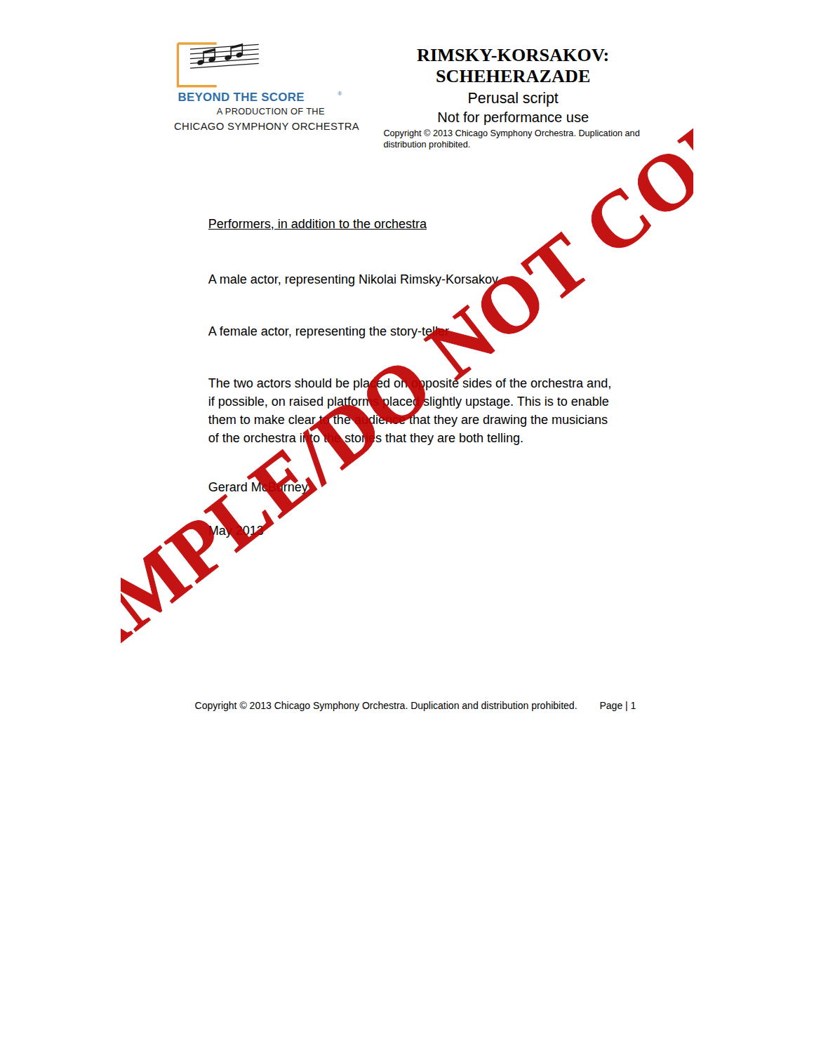BEYOND THE SCORE ® A PRODUCTION OF THE CHICAGO SYMPHONY ORCHESTRA
RIMSKY-KORSAKOV: SCHEHERAZADE
Perusal script
Not for performance use
Copyright © 2013 Chicago Symphony Orchestra. Duplication and distribution prohibited.
Performers, in addition to the orchestra
A male actor, representing Nikolai Rimsky-Korsakov
A female actor, representing the story-teller
The two actors should be placed on opposite sides of the orchestra and, if possible, on raised platforms placed slightly upstage. This is to enable them to make clear to the audience that they are drawing the musicians of the orchestra into the stories that they are both telling.
Gerard McBurney
May 2013
SAMPLE/DO NOT COPY
Copyright © 2013 Chicago Symphony Orchestra. Duplication and distribution prohibited.
Page | 1